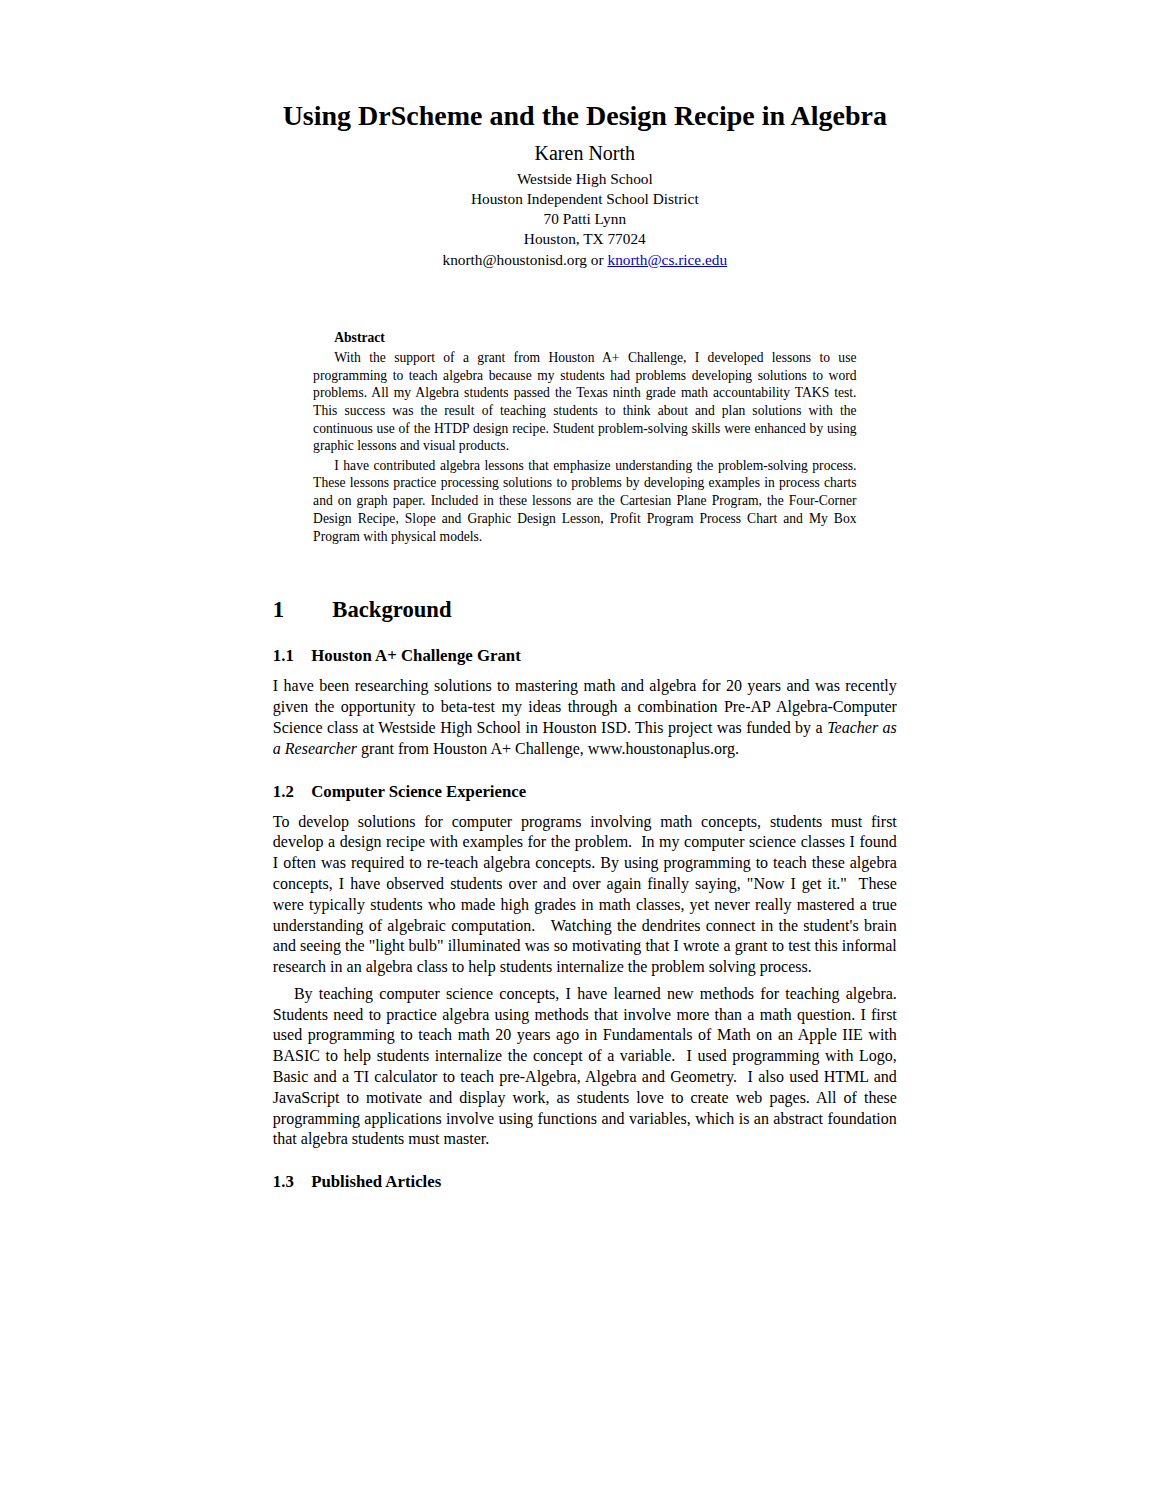Using DrScheme and the Design Recipe in Algebra
Karen North
Westside High School
Houston Independent School District
70 Patti Lynn
Houston, TX 77024
knorth@houstonisd.org or knorth@cs.rice.edu
Abstract
With the support of a grant from Houston A+ Challenge, I developed lessons to use programming to teach algebra because my students had problems developing solutions to word problems. All my Algebra students passed the Texas ninth grade math accountability TAKS test. This success was the result of teaching students to think about and plan solutions with the continuous use of the HTDP design recipe. Student problem-solving skills were enhanced by using graphic lessons and visual products.
I have contributed algebra lessons that emphasize understanding the problem-solving process. These lessons practice processing solutions to problems by developing examples in process charts and on graph paper. Included in these lessons are the Cartesian Plane Program, the Four-Corner Design Recipe, Slope and Graphic Design Lesson, Profit Program Process Chart and My Box Program with physical models.
1 Background
1.1 Houston A+ Challenge Grant
I have been researching solutions to mastering math and algebra for 20 years and was recently given the opportunity to beta-test my ideas through a combination Pre-AP Algebra-Computer Science class at Westside High School in Houston ISD. This project was funded by a Teacher as a Researcher grant from Houston A+ Challenge, www.houstonaplus.org.
1.2 Computer Science Experience
To develop solutions for computer programs involving math concepts, students must first develop a design recipe with examples for the problem. In my computer science classes I found I often was required to re-teach algebra concepts. By using programming to teach these algebra concepts, I have observed students over and over again finally saying, "Now I get it." These were typically students who made high grades in math classes, yet never really mastered a true understanding of algebraic computation. Watching the dendrites connect in the student's brain and seeing the "light bulb" illuminated was so motivating that I wrote a grant to test this informal research in an algebra class to help students internalize the problem solving process.
By teaching computer science concepts, I have learned new methods for teaching algebra. Students need to practice algebra using methods that involve more than a math question. I first used programming to teach math 20 years ago in Fundamentals of Math on an Apple IIE with BASIC to help students internalize the concept of a variable. I used programming with Logo, Basic and a TI calculator to teach pre-Algebra, Algebra and Geometry. I also used HTML and JavaScript to motivate and display work, as students love to create web pages. All of these programming applications involve using functions and variables, which is an abstract foundation that algebra students must master.
1.3 Published Articles